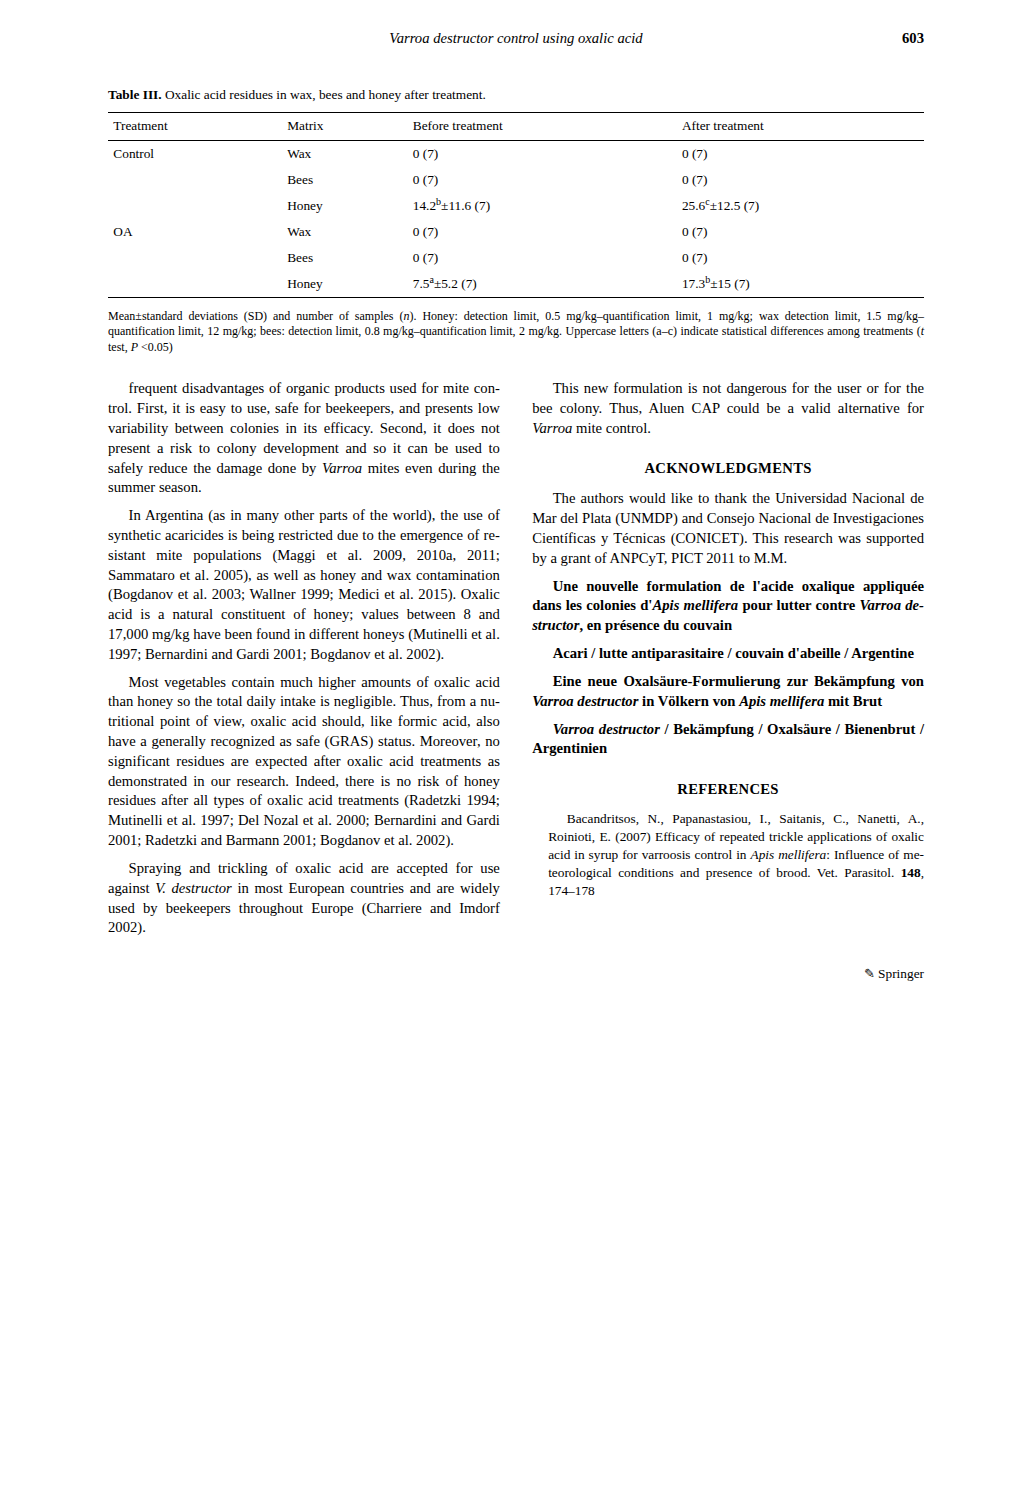603 Varroa destructor control using oxalic acid
Table III. Oxalic acid residues in wax, bees and honey after treatment.
| Treatment | Matrix | Before treatment | After treatment |
| --- | --- | --- | --- |
| Control | Wax | 0 (7) | 0 (7) |
| | Bees | 0 (7) | 0 (7) |
| | Honey | 14.2 b ±11.6 (7) | 25.6 c ±12.5 (7) |
| OA | Wax | 0 (7) | 0 (7) |
| | Bees | 0 (7) | 0 (7) |
| | Honey | 7.5 a ±5.2 (7) | 17.3 b ±15 (7) |
Mean±standard deviations (SD) and number of samples (n). Honey: detection limit, 0.5 mg/kg–quantification limit, 1 mg/kg; wax detection limit, 1.5 mg/kg–quantification limit, 12 mg/kg; bees: detection limit, 0.8 mg/kg–quantification limit, 2 mg/kg. Uppercase letters (a–c) indicate statistical differences among treatments (t test, P <0.05)
frequent disadvantages of organic products used for mite control. First, it is easy to use, safe for beekeepers, and presents low variability between colonies in its efficacy. Second, it does not present a risk to colony development and so it can be used to safely reduce the damage done by Varroa mites even during the summer season.
In Argentina (as in many other parts of the world), the use of synthetic acaricides is being restricted due to the emergence of resistant mite populations (Maggi et al. 2009, 2010a, 2011; Sammataro et al. 2005), as well as honey and wax contamination (Bogdanov et al. 2003; Wallner 1999; Medici et al. 2015). Oxalic acid is a natural constituent of honey; values between 8 and 17,000 mg/kg have been found in different honeys (Mutinelli et al. 1997; Bernardini and Gardi 2001; Bogdanov et al. 2002).
Most vegetables contain much higher amounts of oxalic acid than honey so the total daily intake is negligible. Thus, from a nutritional point of view, oxalic acid should, like formic acid, also have a generally recognized as safe (GRAS) status. Moreover, no significant residues are expected after oxalic acid treatments as demonstrated in our research. Indeed, there is no risk of honey residues after all types of oxalic acid treatments (Radetzki 1994; Mutinelli et al. 1997; Del Nozal et al. 2000; Bernardini and Gardi 2001; Radetzki and Barmann 2001; Bogdanov et al. 2002).
Spraying and trickling of oxalic acid are accepted for use against V. destructor in most European countries and are widely used by beekeepers throughout Europe (Charriere and Imdorf 2002).
This new formulation is not dangerous for the user or for the bee colony. Thus, Aluen CAP could be a valid alternative for Varroa mite control.
ACKNOWLEDGMENTS
The authors would like to thank the Universidad Nacional de Mar del Plata (UNMDP) and Consejo Nacional de Investigaciones Científicas y Técnicas (CONICET). This research was supported by a grant of ANPCyT, PICT 2011 to M.M.
Une nouvelle formulation de l'acide oxalique appliquée dans les colonies d'Apis mellifera pour lutter contre Varroa destructor, en présence du couvain
Acari / lutte antiparasitaire / couvain d'abeille / Argentine
Eine neue Oxalsäure-Formulierung zur Bekämpfung von Varroa destructor in Völkern von Apis mellifera mit Brut
Varroa destructor / Bekämpfung / Oxalsäure / Bienenbrut / Argentinien
REFERENCES
Bacandritsos, N., Papanastasiou, I., Saitanis, C., Nanetti, A., Roinioti, E. (2007) Efficacy of repeated trickle applications of oxalic acid in syrup for varroosis control in Apis mellifera: Influence of meteorological conditions and presence of brood. Vet. Parasitol. 148, 174–178
✎ Springer